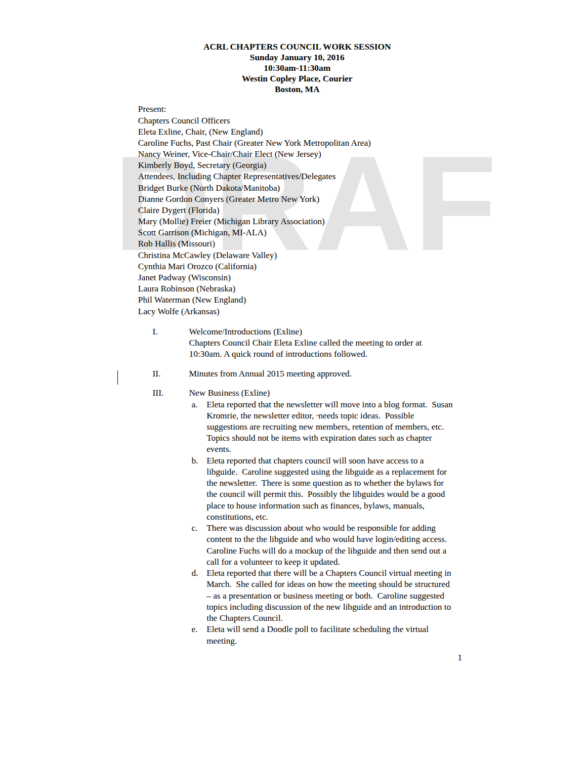DRAFT
ACRL CHAPTERS COUNCIL WORK SESSION
Sunday January 10, 2016
10:30am-11:30am
Westin Copley Place, Courier
Boston, MA
Present:
Chapters Council Officers
Eleta Exline, Chair, (New England)
Caroline Fuchs, Past Chair (Greater New York Metropolitan Area)
Nancy Weiner, Vice-Chair/Chair Elect (New Jersey)
Kimberly Boyd, Secretary (Georgia)
Attendees, Including Chapter Representatives/Delegates
Bridget Burke (North Dakota/Manitoba)
Dianne Gordon Conyers (Greater Metro New York)
Claire Dygert (Florida)
Mary (Mollie) Freier (Michigan Library Association)
Scott Garrison (Michigan, MI-ALA)
Rob Hallis (Missouri)
Christina McCawley (Delaware Valley)
Cynthia Mari Orozco (California)
Janet Padway (Wisconsin)
Laura Robinson (Nebraska)
Phil Waterman (New England)
Lacy Wolfe (Arkansas)
I. Welcome/Introductions (Exline)
Chapters Council Chair Eleta Exline called the meeting to order at 10:30am. A quick round of introductions followed.
II. Minutes from Annual 2015 meeting approved.
III. New Business (Exline)
a. Eleta reported that the newsletter will move into a blog format. Susan Kromrie, the newsletter editor, needs topic ideas. Possible suggestions are recruiting new members, retention of members, etc. Topics should not be items with expiration dates such as chapter events.
b. Eleta reported that chapters council will soon have access to a libguide. Caroline suggested using the libguide as a replacement for the newsletter. There is some question as to whether the bylaws for the council will permit this. Possibly the libguides would be a good place to house information such as finances, bylaws, manuals, constitutions, etc.
c. There was discussion about who would be responsible for adding content to the the libguide and who would have login/editing access. Caroline Fuchs will do a mockup of the libguide and then send out a call for a volunteer to keep it updated.
d. Eleta reported that there will be a Chapters Council virtual meeting in March. She called for ideas on how the meeting should be structured – as a presentation or business meeting or both. Caroline suggested topics including discussion of the new libguide and an introduction to the Chapters Council.
e. Eleta will send a Doodle poll to facilitate scheduling the virtual meeting.
1